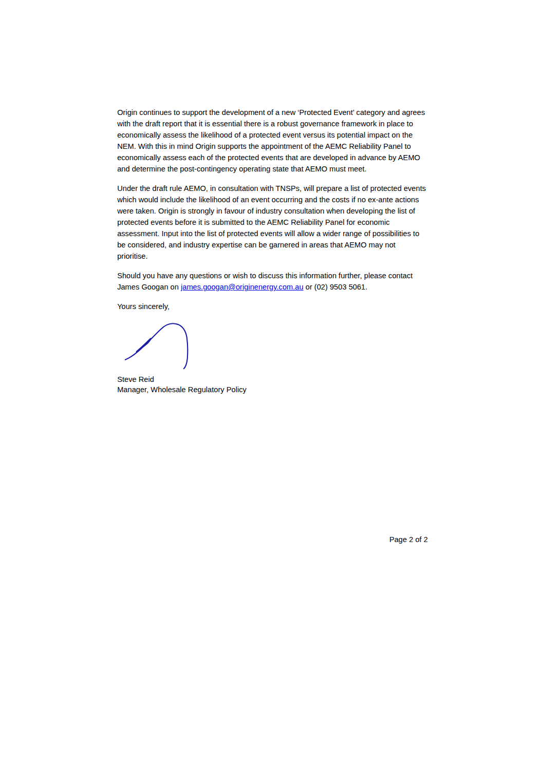Origin continues to support the development of a new ‘Protected Event’ category and agrees with the draft report that it is essential there is a robust governance framework in place to economically assess the likelihood of a protected event versus its potential impact on the NEM. With this in mind Origin supports the appointment of the AEMC Reliability Panel to economically assess each of the protected events that are developed in advance by AEMO and determine the post-contingency operating state that AEMO must meet.
Under the draft rule AEMO, in consultation with TNSPs, will prepare a list of protected events which would include the likelihood of an event occurring and the costs if no ex-ante actions were taken. Origin is strongly in favour of industry consultation when developing the list of protected events before it is submitted to the AEMC Reliability Panel for economic assessment. Input into the list of protected events will allow a wider range of possibilities to be considered, and industry expertise can be garnered in areas that AEMO may not prioritise.
Should you have any questions or wish to discuss this information further, please contact James Googan on james.googan@originenergy.com.au or (02) 9503 5061.
Yours sincerely,
Steve Reid
Manager, Wholesale Regulatory Policy
Page 2 of 2